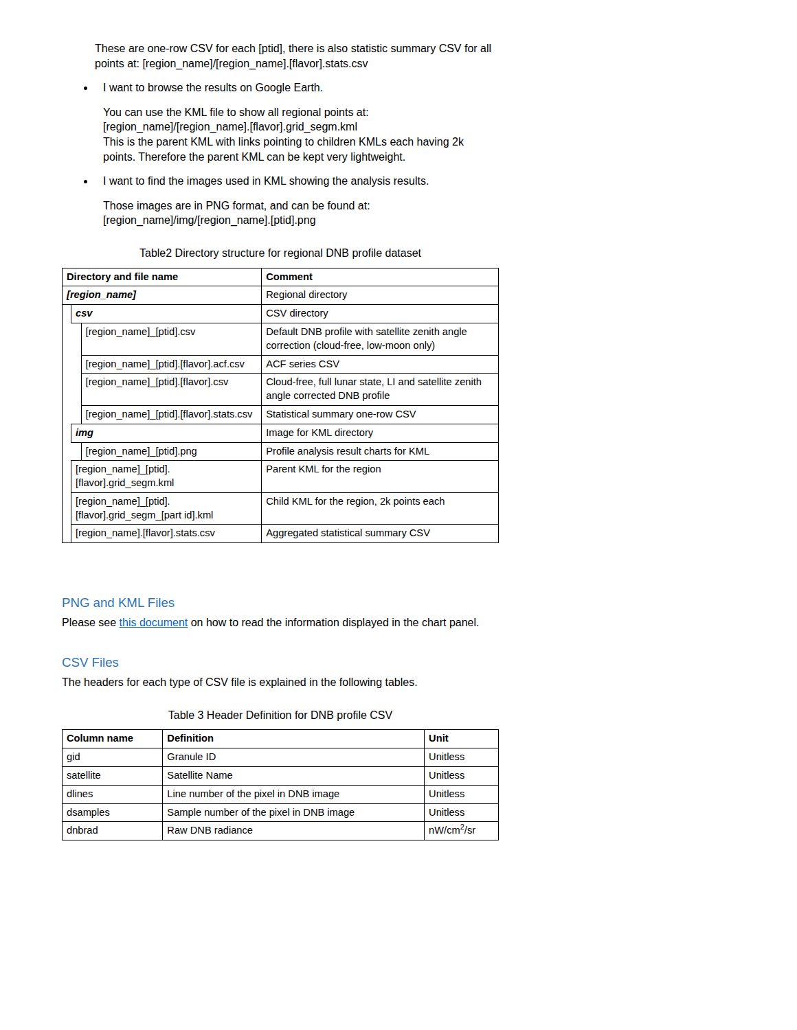These are one-row CSV for each [ptid], there is also statistic summary CSV for all points at: [region_name]/[region_name].[flavor].stats.csv
I want to browse the results on Google Earth.
You can use the KML file to show all regional points at:
[region_name]/[region_name].[flavor].grid_segm.kml
This is the parent KML with links pointing to children KMLs each having 2k points. Therefore the parent KML can be kept very lightweight.
I want to find the images used in KML showing the analysis results.
Those images are in PNG format, and can be found at:
[region_name]/img/[region_name].[ptid].png
Table2 Directory structure for regional DNB profile dataset
| Directory and file name | Comment |
| --- | --- |
| [region_name] | Regional directory |
| | csv | CSV directory |
| | | [region_name]_[ptid].csv | Default DNB profile with satellite zenith angle correction (cloud-free, low-moon only) |
| | | [region_name]_[ptid].[flavor].acf.csv | ACF series CSV |
| | | [region_name]_[ptid].[flavor].csv | Cloud-free, full lunar state, LI and satellite zenith angle corrected DNB profile |
| | | [region_name]_[ptid].[flavor].stats.csv | Statistical summary one-row CSV |
| | img | Image for KML directory |
| | | [region_name]_[ptid].png | Profile analysis result charts for KML |
| | [region_name]_[ptid].[flavor].grid_segm.kml | Parent KML for the region |
| | [region_name]_[ptid].[flavor].grid_segm_[part id].kml | Child KML for the region, 2k points each |
| | [region_name].[flavor].stats.csv | Aggregated statistical summary CSV |
PNG and KML Files
Please see this document on how to read the information displayed in the chart panel.
CSV Files
The headers for each type of CSV file is explained in the following tables.
Table 3 Header Definition for DNB profile CSV
| Column name | Definition | Unit |
| --- | --- | --- |
| gid | Granule ID | Unitless |
| satellite | Satellite Name | Unitless |
| dlines | Line number of the pixel in DNB image | Unitless |
| dsamples | Sample number of the pixel in DNB image | Unitless |
| dnbrad | Raw DNB radiance | nW/cm 2 /sr |